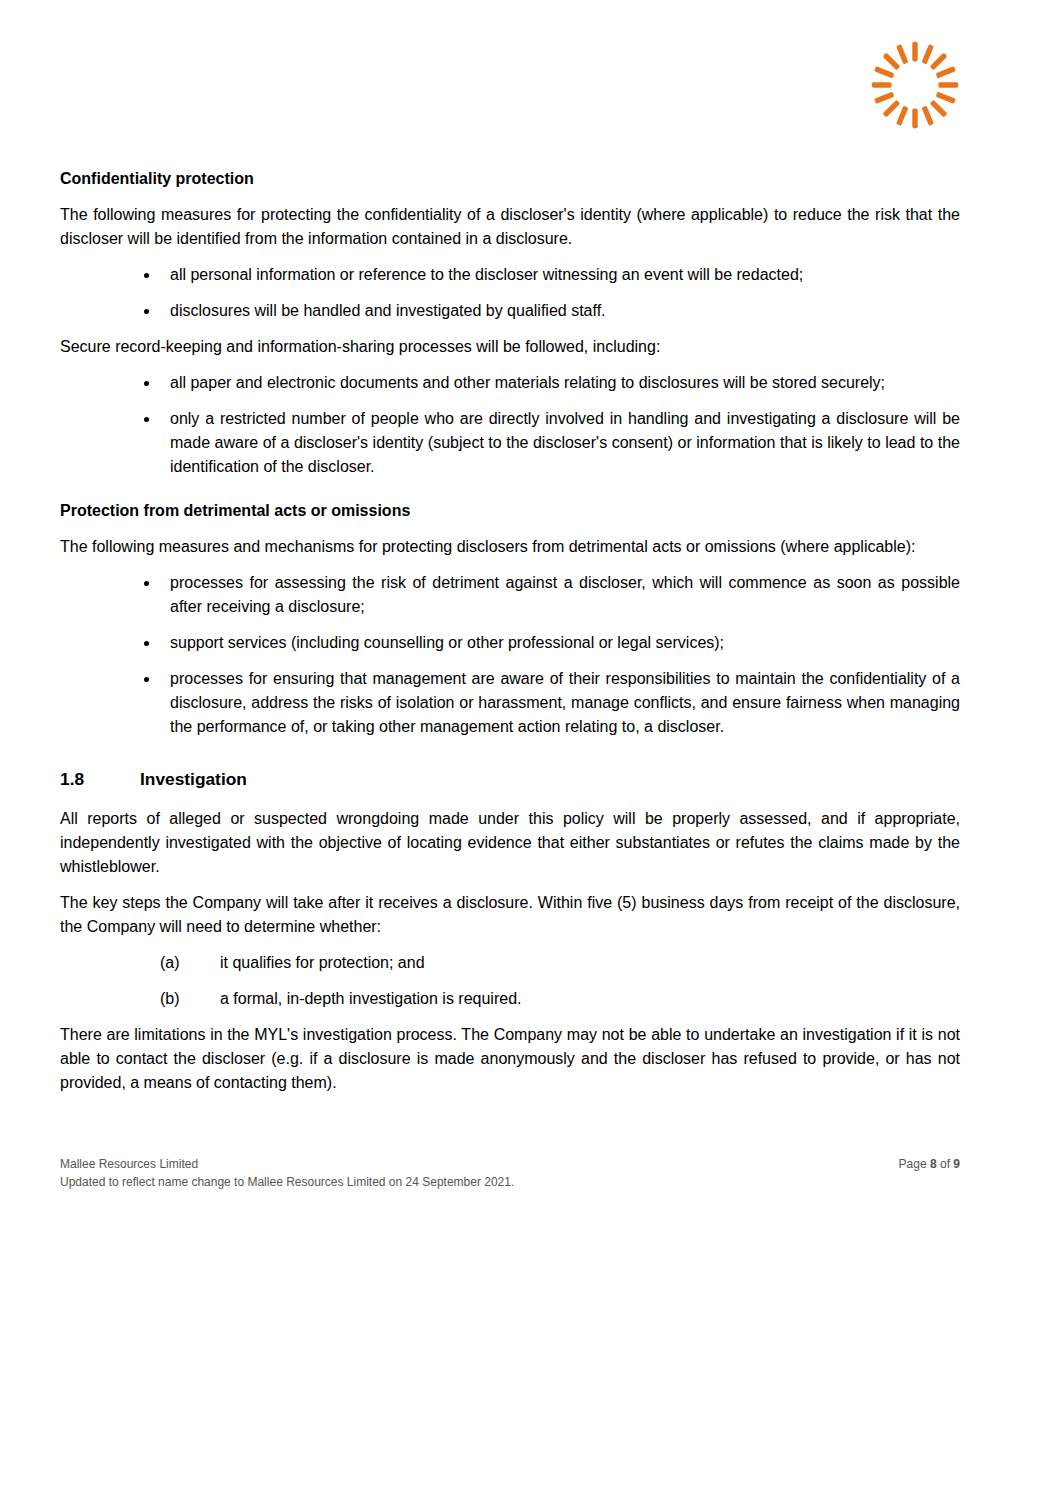Confidentiality protection
The following measures for protecting the confidentiality of a discloser's identity (where applicable) to reduce the risk that the discloser will be identified from the information contained in a disclosure.
all personal information or reference to the discloser witnessing an event will be redacted;
disclosures will be handled and investigated by qualified staff.
Secure record-keeping and information-sharing processes will be followed, including:
all paper and electronic documents and other materials relating to disclosures will be stored securely;
only a restricted number of people who are directly involved in handling and investigating a disclosure will be made aware of a discloser's identity (subject to the discloser's consent) or information that is likely to lead to the identification of the discloser.
Protection from detrimental acts or omissions
The following measures and mechanisms for protecting disclosers from detrimental acts or omissions (where applicable):
processes for assessing the risk of detriment against a discloser, which will commence as soon as possible after receiving a disclosure;
support services (including counselling or other professional or legal services);
processes for ensuring that management are aware of their responsibilities to maintain the confidentiality of a disclosure, address the risks of isolation or harassment, manage conflicts, and ensure fairness when managing the performance of, or taking other management action relating to, a discloser.
1.8 Investigation
All reports of alleged or suspected wrongdoing made under this policy will be properly assessed, and if appropriate, independently investigated with the objective of locating evidence that either substantiates or refutes the claims made by the whistleblower.
The key steps the Company will take after it receives a disclosure. Within five (5) business days from receipt of the disclosure, the Company will need to determine whether:
it qualifies for protection; and
a formal, in-depth investigation is required.
There are limitations in the MYL's investigation process. The Company may not be able to undertake an investigation if it is not able to contact the discloser (e.g. if a disclosure is made anonymously and the discloser has refused to provide, or has not provided, a means of contacting them).
Mallee Resources Limited
Updated to reflect name change to Mallee Resources Limited on 24 September 2021.
Page 8 of 9